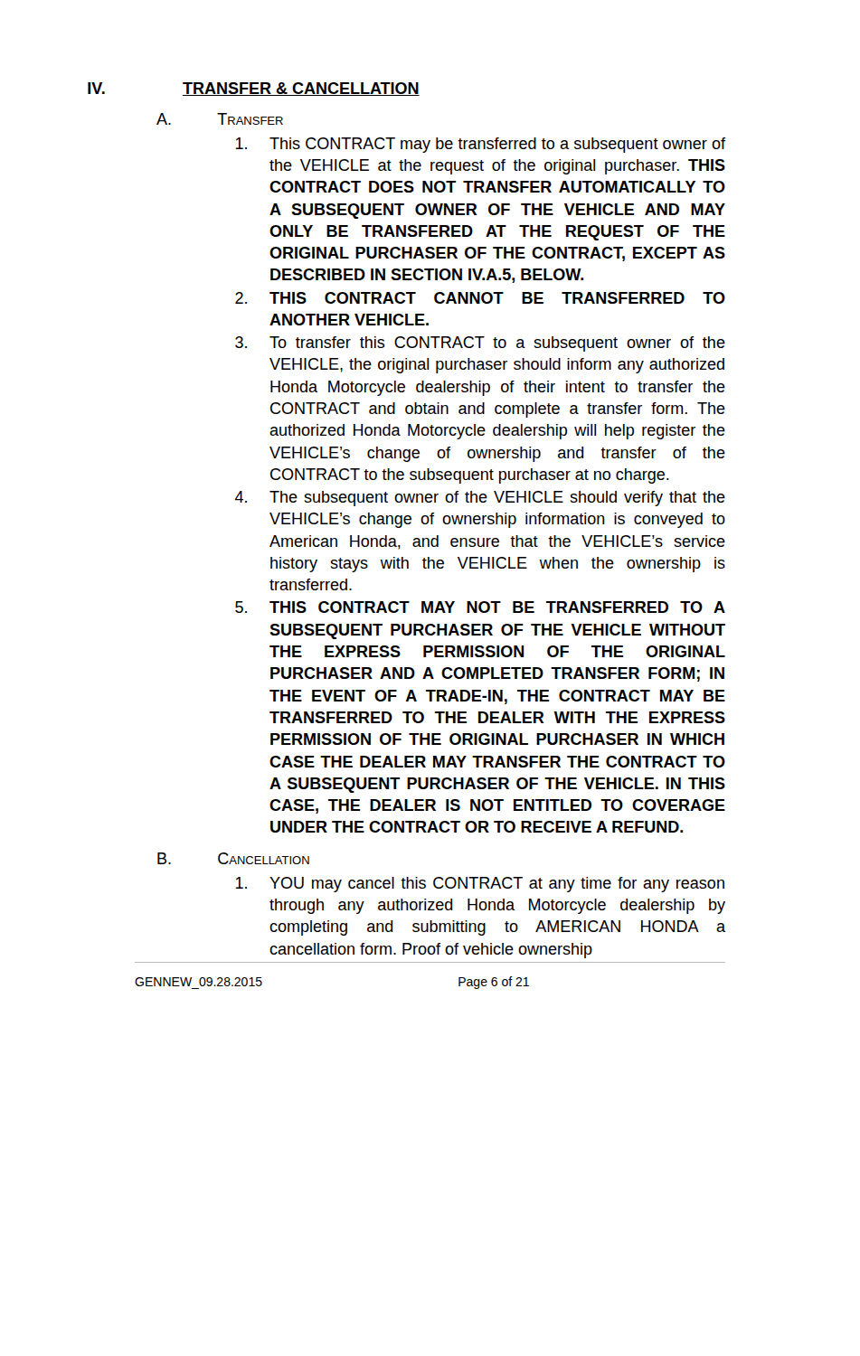IV.
TRANSFER & CANCELLATION
A. Transfer
1. This CONTRACT may be transferred to a subsequent owner of the VEHICLE at the request of the original purchaser. THIS CONTRACT DOES NOT TRANSFER AUTOMATICALLY TO A SUBSEQUENT OWNER OF THE VEHICLE AND MAY ONLY BE TRANSFERED AT THE REQUEST OF THE ORIGINAL PURCHASER OF THE CONTRACT, EXCEPT AS DESCRIBED IN SECTION IV.A.5, BELOW.
2. THIS CONTRACT CANNOT BE TRANSFERRED TO ANOTHER VEHICLE.
3. To transfer this CONTRACT to a subsequent owner of the VEHICLE, the original purchaser should inform any authorized Honda Motorcycle dealership of their intent to transfer the CONTRACT and obtain and complete a transfer form. The authorized Honda Motorcycle dealership will help register the VEHICLE’s change of ownership and transfer of the CONTRACT to the subsequent purchaser at no charge.
4. The subsequent owner of the VEHICLE should verify that the VEHICLE’s change of ownership information is conveyed to American Honda, and ensure that the VEHICLE’s service history stays with the VEHICLE when the ownership is transferred.
5. THIS CONTRACT MAY NOT BE TRANSFERRED TO A SUBSEQUENT PURCHASER OF THE VEHICLE WITHOUT THE EXPRESS PERMISSION OF THE ORIGINAL PURCHASER AND A COMPLETED TRANSFER FORM; IN THE EVENT OF A TRADE-IN, THE CONTRACT MAY BE TRANSFERRED TO THE DEALER WITH THE EXPRESS PERMISSION OF THE ORIGINAL PURCHASER IN WHICH CASE THE DEALER MAY TRANSFER THE CONTRACT TO A SUBSEQUENT PURCHASER OF THE VEHICLE. IN THIS CASE, THE DEALER IS NOT ENTITLED TO COVERAGE UNDER THE CONTRACT OR TO RECEIVE A REFUND.
B. Cancellation
1. YOU may cancel this CONTRACT at any time for any reason through any authorized Honda Motorcycle dealership by completing and submitting to AMERICAN HONDA a cancellation form. Proof of vehicle ownership
GENNEW_09.28.2015
Page 6 of 21